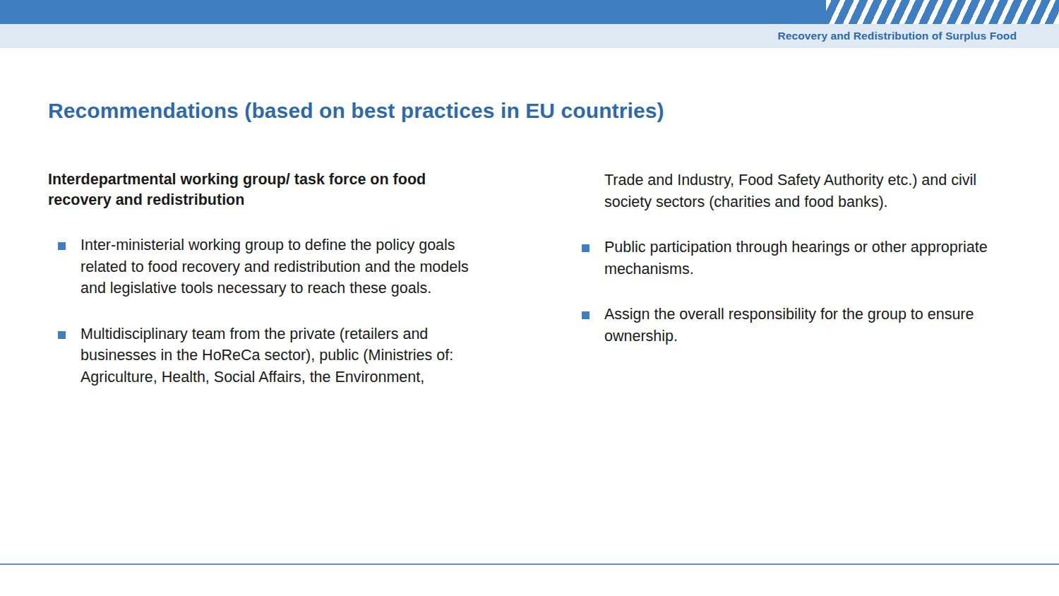Recovery and Redistribution of Surplus Food
Recommendations (based on best practices in EU countries)
Interdepartmental working group/ task force on food recovery and redistribution
Inter-ministerial working group to define the policy goals related to food recovery and redistribution and the models and legislative tools necessary to reach these goals.
Multidisciplinary team from the private (retailers and businesses in the HoReCa sector), public (Ministries of: Agriculture, Health, Social Affairs, the Environment,
Trade and Industry, Food Safety Authority etc.) and civil society sectors (charities and food banks).
Public participation through hearings or other appropriate mechanisms.
Assign the overall responsibility for the group to ensure ownership.